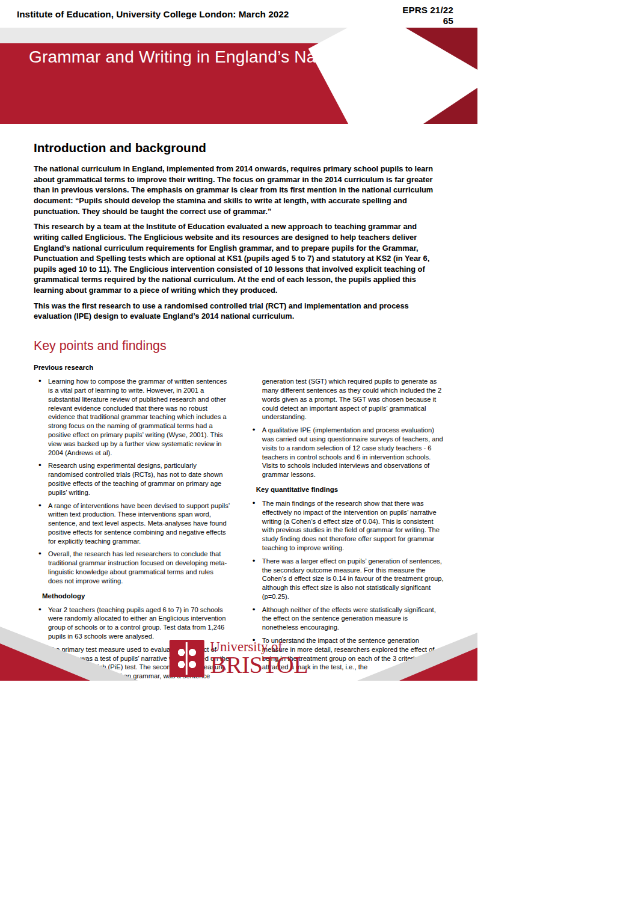Institute of Education, University College London: March 2022
EPRS 21/22
65
Grammar and Writing in England’s National Curriculum
Introduction and background
The national curriculum in England, implemented from 2014 onwards, requires primary school pupils to learn about grammatical terms to improve their writing. The focus on grammar in the 2014 curriculum is far greater than in previous versions. The emphasis on grammar is clear from its first mention in the national curriculum document: “Pupils should develop the stamina and skills to write at length, with accurate spelling and punctuation. They should be taught the correct use of grammar.”
This research by a team at the Institute of Education evaluated a new approach to teaching grammar and writing called Englicious. The Englicious website and its resources are designed to help teachers deliver England’s national curriculum requirements for English grammar, and to prepare pupils for the Grammar, Punctuation and Spelling tests which are optional at KS1 (pupils aged 5 to 7) and statutory at KS2 (in Year 6, pupils aged 10 to 11). The Englicious intervention consisted of 10 lessons that involved explicit teaching of grammatical terms required by the national curriculum. At the end of each lesson, the pupils applied this learning about grammar to a piece of writing which they produced.
This was the first research to use a randomised controlled trial (RCT) and implementation and process evaluation (IPE) design to evaluate England’s 2014 national curriculum.
Key points and findings
Previous research
Learning how to compose the grammar of written sentences is a vital part of learning to write. However, in 2001 a substantial literature review of published research and other relevant evidence concluded that there was no robust evidence that traditional grammar teaching which includes a strong focus on the naming of grammatical terms had a positive effect on primary pupils’ writing (Wyse, 2001). This view was backed up by a further view systematic review in 2004 (Andrews et al).
Research using experimental designs, particularly randomised controlled trials (RCTs), has not to date shown positive effects of the teaching of grammar on primary age pupils’ writing.
A range of interventions have been devised to support pupils’ written text production. These interventions span word, sentence, and text level aspects. Meta-analyses have found positive effects for sentence combining and negative effects for explicitly teaching grammar.
Overall, the research has led researchers to conclude that traditional grammar instruction focused on developing meta-linguistic knowledge about grammatical terms and rules does not improve writing.
Methodology
Year 2 teachers (teaching pupils aged 6 to 7) in 70 schools were randomly allocated to either an Englicious intervention group of schools or to a control group. Test data from 1,246 pupils in 63 schools were analysed.
The primary test measure used to evaluate the impact of Englicious was a test of pupils’ narrative writing based on the Progress in English (PiE) test. The secondary test measure, which was more focused on grammar, was a sentence generation test (SGT) which required pupils to generate as many different sentences as they could which included the 2 words given as a prompt. The SGT was chosen because it could detect an important aspect of pupils’ grammatical understanding.
A qualitative IPE (implementation and process evaluation) was carried out using questionnaire surveys of teachers, and visits to a random selection of 12 case study teachers - 6 teachers in control schools and 6 in intervention schools. Visits to schools included interviews and observations of grammar lessons.
Key quantitative findings
The main findings of the research show that there was effectively no impact of the intervention on pupils’ narrative writing (a Cohen’s d effect size of 0.04). This is consistent with previous studies in the field of grammar for writing. The study finding does not therefore offer support for grammar teaching to improve writing.
There was a larger effect on pupils’ generation of sentences, the secondary outcome measure. For this measure the Cohen’s d effect size is 0.14 in favour of the treatment group, although this effect size is also not statistically significant (p=0.25).
Although neither of the effects were statistically significant, the effect on the sentence generation measure is nonetheless encouraging.
To understand the impact of the sentence generation measure in more detail, researchers explored the effect of being in the treatment group on each of the 3 criteria that attracted a mark in the test, i.e., the
University of
BRISTOL